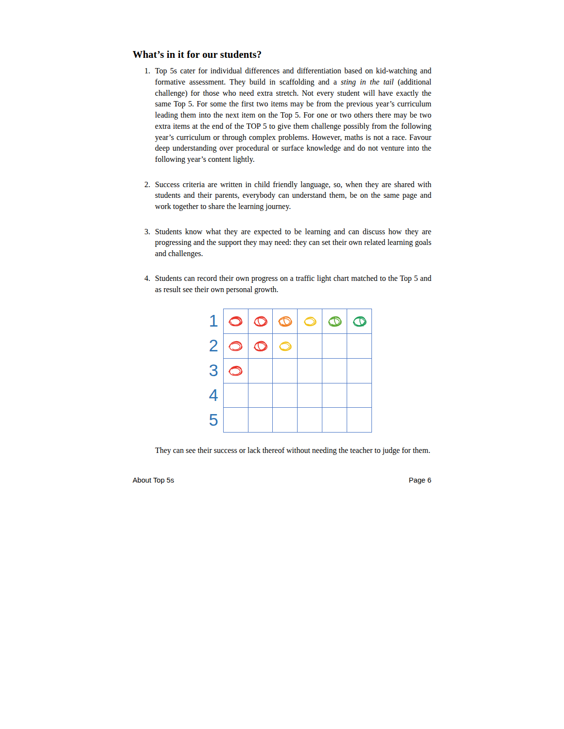What’s in it for our students?
Top 5s cater for individual differences and differentiation based on kid-watching and formative assessment. They build in scaffolding and a sting in the tail (additional challenge) for those who need extra stretch. Not every student will have exactly the same Top 5. For some the first two items may be from the previous year’s curriculum leading them into the next item on the Top 5. For one or two others there may be two extra items at the end of the TOP 5 to give them challenge possibly from the following year’s curriculum or through complex problems. However, maths is not a race. Favour deep understanding over procedural or surface knowledge and do not venture into the following year’s content lightly.
Success criteria are written in child friendly language, so, when they are shared with students and their parents, everybody can understand them, be on the same page and work together to share the learning journey.
Students know what they are expected to be learning and can discuss how they are progressing and the support they may need: they can set their own related learning goals and challenges.
Students can record their own progress on a traffic light chart matched to the Top 5 and as result see their own personal growth.
| 1 | | | | | | |
| 2 | | | | | | |
| 3 | | | | | | |
| 4 | | | | | | |
| 5 | | | | | | |
They can see their success or lack thereof without needing the teacher to judge for them.
About Top 5s Page 6